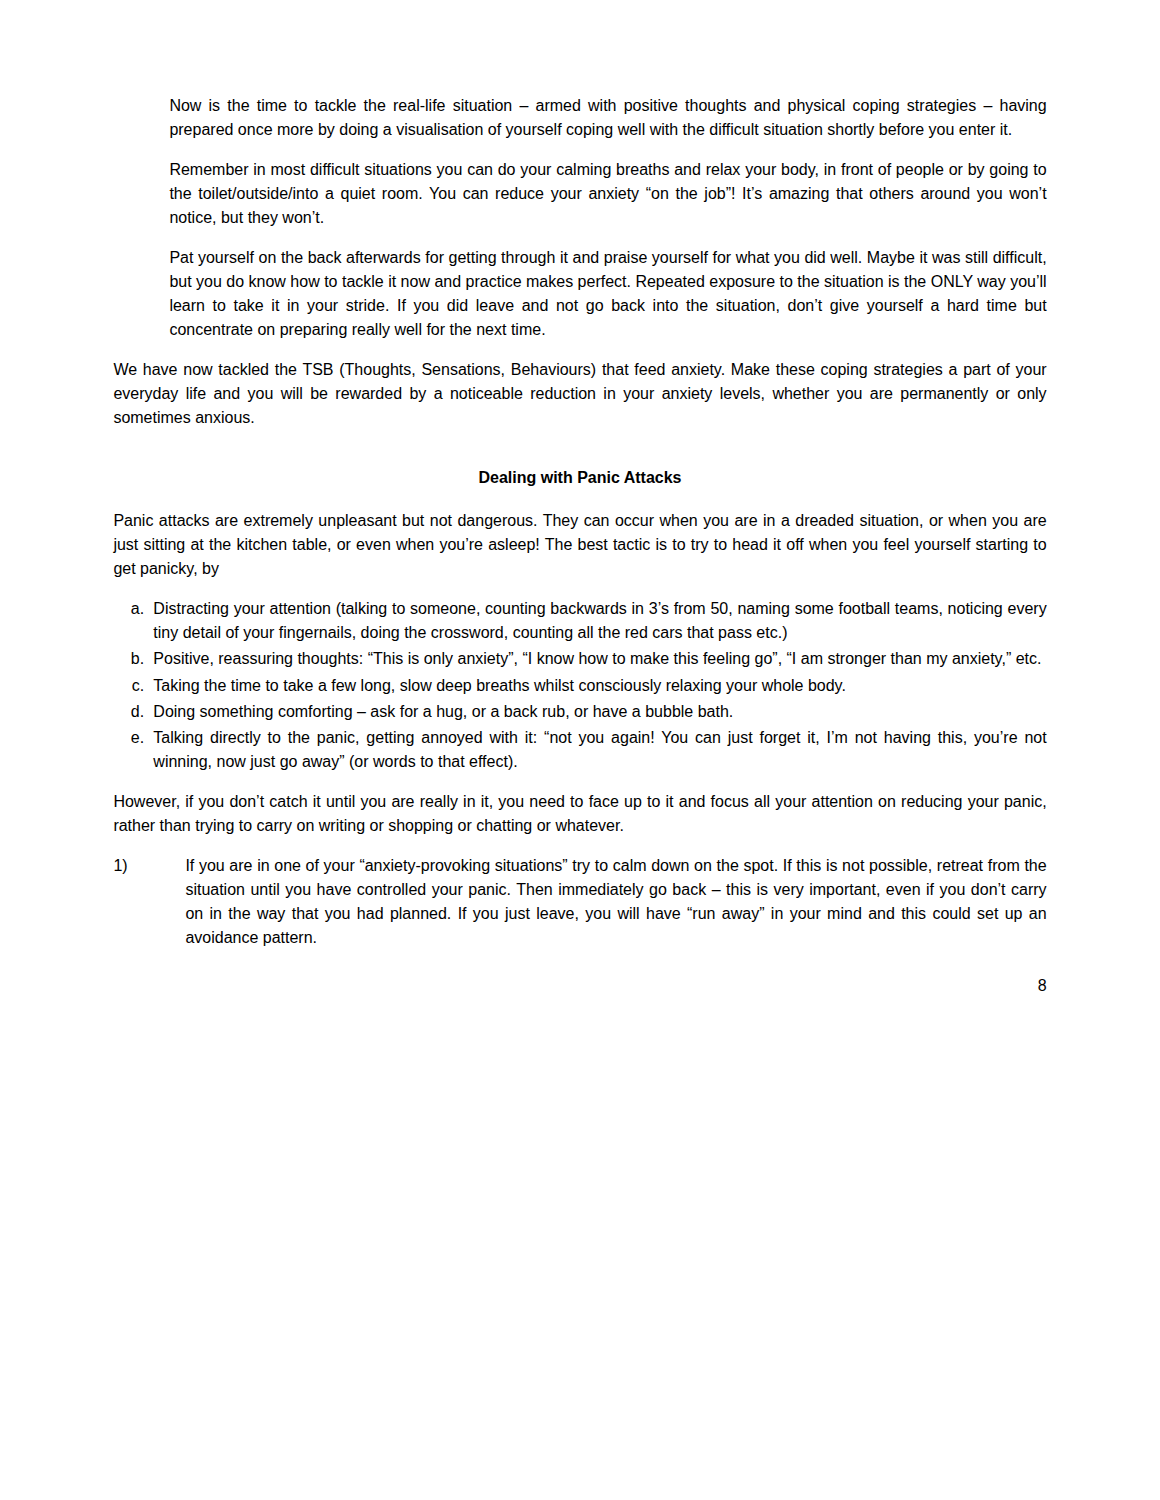Now is the time to tackle the real-life situation – armed with positive thoughts and physical coping strategies – having prepared once more by doing a visualisation of yourself coping well with the difficult situation shortly before you enter it.
Remember in most difficult situations you can do your calming breaths and relax your body, in front of people or by going to the toilet/outside/into a quiet room. You can reduce your anxiety “on the job”! It’s amazing that others around you won’t notice, but they won’t.
Pat yourself on the back afterwards for getting through it and praise yourself for what you did well. Maybe it was still difficult, but you do know how to tackle it now and practice makes perfect. Repeated exposure to the situation is the ONLY way you’ll learn to take it in your stride. If you did leave and not go back into the situation, don’t give yourself a hard time but concentrate on preparing really well for the next time.
We have now tackled the TSB (Thoughts, Sensations, Behaviours) that feed anxiety. Make these coping strategies a part of your everyday life and you will be rewarded by a noticeable reduction in your anxiety levels, whether you are permanently or only sometimes anxious.
Dealing with Panic Attacks
Panic attacks are extremely unpleasant but not dangerous. They can occur when you are in a dreaded situation, or when you are just sitting at the kitchen table, or even when you’re asleep! The best tactic is to try to head it off when you feel yourself starting to get panicky, by
Distracting your attention (talking to someone, counting backwards in 3’s from 50, naming some football teams, noticing every tiny detail of your fingernails, doing the crossword, counting all the red cars that pass etc.)
Positive, reassuring thoughts: “This is only anxiety”, “I know how to make this feeling go”, “I am stronger than my anxiety,” etc.
Taking the time to take a few long, slow deep breaths whilst consciously relaxing your whole body.
Doing something comforting – ask for a hug, or a back rub, or have a bubble bath.
Talking directly to the panic, getting annoyed with it: “not you again! You can just forget it, I’m not having this, you’re not winning, now just go away” (or words to that effect).
However, if you don’t catch it until you are really in it, you need to face up to it and focus all your attention on reducing your panic, rather than trying to carry on writing or shopping or chatting or whatever.
If you are in one of your “anxiety-provoking situations” try to calm down on the spot. If this is not possible, retreat from the situation until you have controlled your panic. Then immediately go back – this is very important, even if you don’t carry on in the way that you had planned. If you just leave, you will have “run away” in your mind and this could set up an avoidance pattern.
8